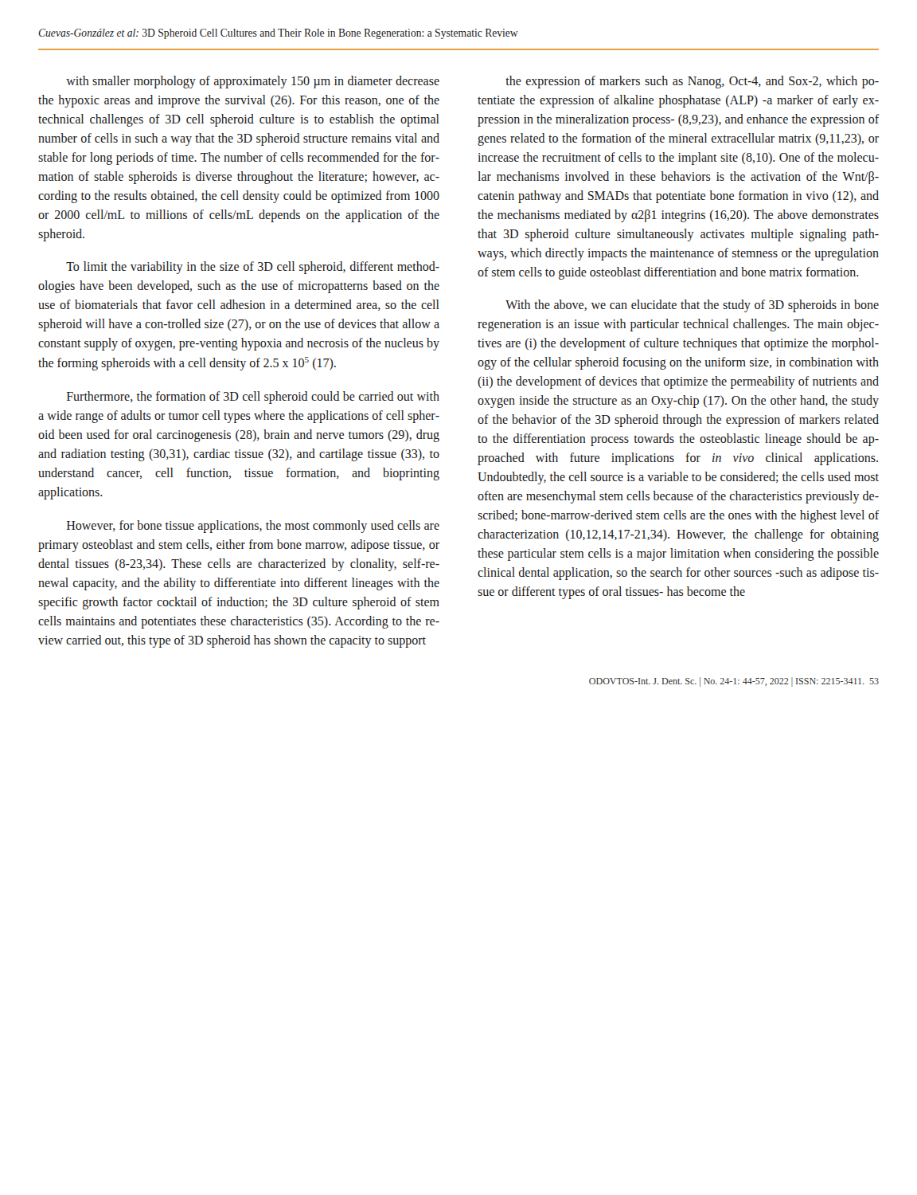Cuevas-González et al: 3D Spheroid Cell Cultures and Their Role in Bone Regeneration: a Systematic Review
with smaller morphology of approximately 150 µm in diameter decrease the hypoxic areas and improve the survival (26). For this reason, one of the technical challenges of 3D cell spheroid culture is to establish the optimal number of cells in such a way that the 3D spheroid structure remains vital and stable for long periods of time. The number of cells recommended for the formation of stable spheroids is diverse throughout the literature; however, according to the results obtained, the cell density could be optimized from 1000 or 2000 cell/mL to millions of cells/mL depends on the application of the spheroid.
To limit the variability in the size of 3D cell spheroid, different methodologies have been developed, such as the use of micropatterns based on the use of biomaterials that favor cell adhesion in a determined area, so the cell spheroid will have a con-trolled size (27), or on the use of devices that allow a constant supply of oxygen, pre-venting hypoxia and necrosis of the nucleus by the forming spheroids with a cell density of 2.5 x 105 (17).
Furthermore, the formation of 3D cell spheroid could be carried out with a wide range of adults or tumor cell types where the applications of cell spheroid been used for oral carcinogenesis (28), brain and nerve tumors (29), drug and radiation testing (30,31), cardiac tissue (32), and cartilage tissue (33), to understand cancer, cell function, tissue formation, and bioprinting applications.
However, for bone tissue applications, the most commonly used cells are primary osteoblast and stem cells, either from bone marrow, adipose tissue, or dental tissues (8-23,34). These cells are characterized by clonality, self-renewal capacity, and the ability to differentiate into different lineages with the specific growth factor cocktail of induction; the 3D culture spheroid of stem cells maintains and potentiates these characteristics (35). According to the review carried out, this type of 3D spheroid has shown the capacity to support
the expression of markers such as Nanog, Oct-4, and Sox-2, which potentiate the expression of alkaline phosphatase (ALP) -a marker of early expression in the mineralization process- (8,9,23), and enhance the expression of genes related to the formation of the mineral extracellular matrix (9,11,23), or increase the recruitment of cells to the implant site (8,10). One of the molecular mechanisms involved in these behaviors is the activation of the Wnt/β-catenin pathway and SMADs that potentiate bone formation in vivo (12), and the mechanisms mediated by α2β1 integrins (16,20). The above demonstrates that 3D spheroid culture simultaneously activates multiple signaling pathways, which directly impacts the maintenance of stemness or the upregulation of stem cells to guide osteoblast differentiation and bone matrix formation.
With the above, we can elucidate that the study of 3D spheroids in bone regeneration is an issue with particular technical challenges. The main objectives are (i) the development of culture techniques that optimize the morphology of the cellular spheroid focusing on the uniform size, in combination with (ii) the development of devices that optimize the permeability of nutrients and oxygen inside the structure as an Oxy-chip (17). On the other hand, the study of the behavior of the 3D spheroid through the expression of markers related to the differentiation process towards the osteoblastic lineage should be approached with future implications for in vivo clinical applications. Undoubtedly, the cell source is a variable to be considered; the cells used most often are mesenchymal stem cells because of the characteristics previously described; bone-marrow-derived stem cells are the ones with the highest level of characterization (10,12,14,17-21,34). However, the challenge for obtaining these particular stem cells is a major limitation when considering the possible clinical dental application, so the search for other sources -such as adipose tissue or different types of oral tissues- has become the
ODOVTOS-Int. J. Dent. Sc. | No. 24-1: 44-57, 2022 | ISSN: 2215-3411. 53